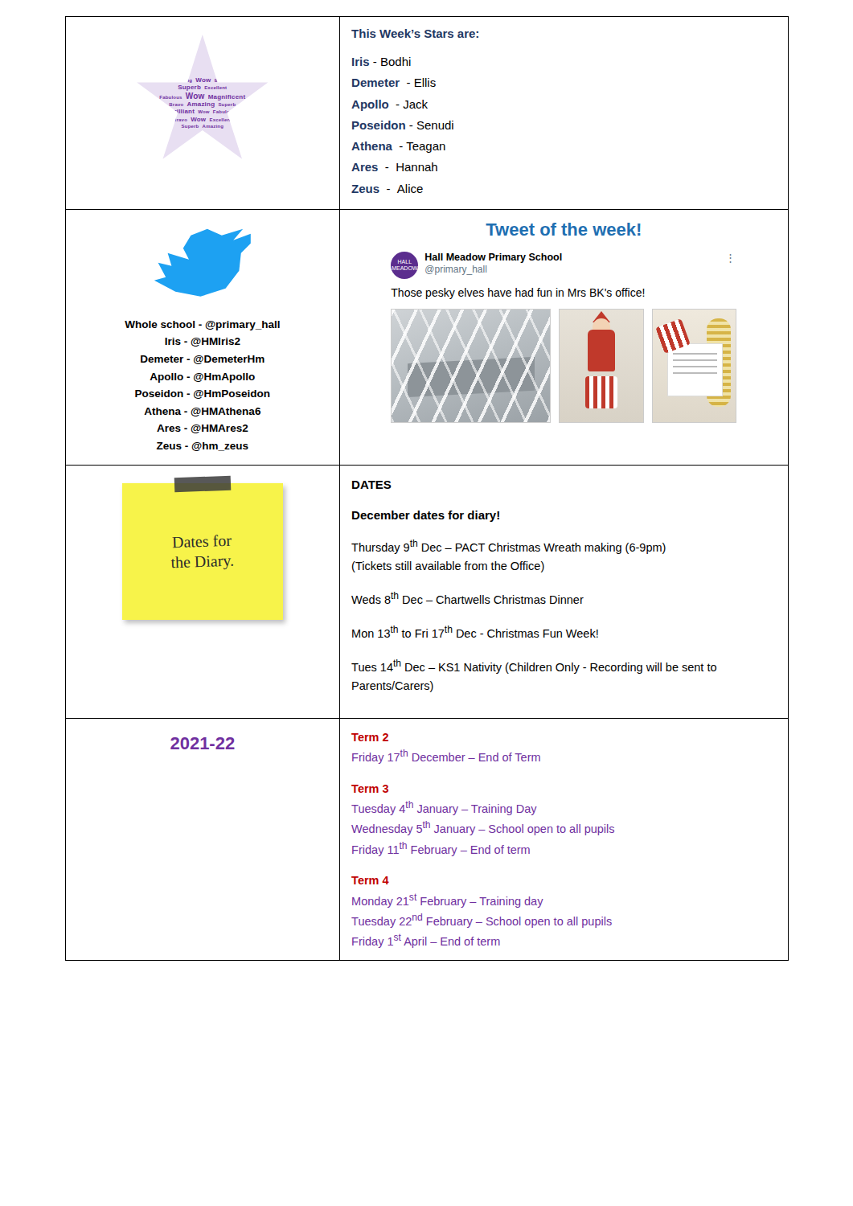| Amazing Wow Brilliant Superb Excellent Fabulous Wow Magnificent Bravo Amazing Superb Brilliant Wow Fabulous Bravo Wow Excellent Superb Amazing | This Week’s Stars are: Iris - Bodhi Demeter - Ellis Apollo - Jack Poseidon - Senudi Athena - Teagan Ares - Hannah Zeus - Alice |
| Whole school - @primary_hall Iris - @HMIris2 Demeter - @DemeterHm Apollo - @HmApollo Poseidon - @HmPoseidon Athena - @HMAthena6 Ares - @HMAres2 Zeus - @hm_zeus | Tweet of the week! HALL MEADOW Hall Meadow Primary School @primary_hall ⋮ Those pesky elves have had fun in Mrs BK's office! |
| Dates for the Diary. | DATES December dates for diary! Thursday 9 th Dec – PACT Christmas Wreath making (6-9pm) (Tickets still available from the Office) Weds 8 th Dec – Chartwells Christmas Dinner Mon 13 th to Fri 17 th Dec - Christmas Fun Week! Tues 14 th Dec – KS1 Nativity (Children Only - Recording will be sent to Parents/Carers) |
| 2021-22 | Term 2 Friday 17 th December – End of Term Term 3 Tuesday 4 th January – Training Day Wednesday 5 th January – School open to all pupils Friday 11 th February – End of term Term 4 Monday 21 st February – Training day Tuesday 22 nd February – School open to all pupils Friday 1 st April – End of term |